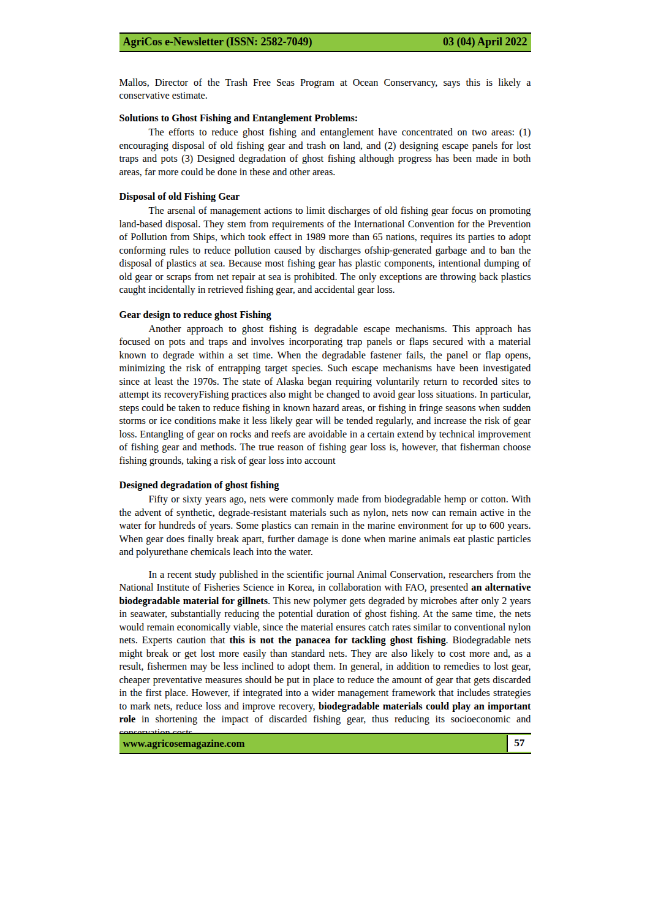AgriCos e-Newsletter (ISSN: 2582-7049) 03 (04) April 2022
Mallos, Director of the Trash Free Seas Program at Ocean Conservancy, says this is likely a conservative estimate.
Solutions to Ghost Fishing and Entanglement Problems:
The efforts to reduce ghost fishing and entanglement have concentrated on two areas: (1) encouraging disposal of old fishing gear and trash on land, and (2) designing escape panels for lost traps and pots (3) Designed degradation of ghost fishing although progress has been made in both areas, far more could be done in these and other areas.
Disposal of old Fishing Gear
The arsenal of management actions to limit discharges of old fishing gear focus on promoting land-based disposal. They stem from requirements of the International Convention for the Prevention of Pollution from Ships, which took effect in 1989 more than 65 nations, requires its parties to adopt conforming rules to reduce pollution caused by discharges ofship-generated garbage and to ban the disposal of plastics at sea. Because most fishing gear has plastic components, intentional dumping of old gear or scraps from net repair at sea is prohibited. The only exceptions are throwing back plastics caught incidentally in retrieved fishing gear, and accidental gear loss.
Gear design to reduce ghost Fishing
Another approach to ghost fishing is degradable escape mechanisms. This approach has focused on pots and traps and involves incorporating trap panels or flaps secured with a material known to degrade within a set time. When the degradable fastener fails, the panel or flap opens, minimizing the risk of entrapping target species. Such escape mechanisms have been investigated since at least the 1970s. The state of Alaska began requiring voluntarily return to recorded sites to attempt its recoveryFishing practices also might be changed to avoid gear loss situations. In particular, steps could be taken to reduce fishing in known hazard areas, or fishing in fringe seasons when sudden storms or ice conditions make it less likely gear will be tended regularly, and increase the risk of gear loss. Entangling of gear on rocks and reefs are avoidable in a certain extend by technical improvement of fishing gear and methods. The true reason of fishing gear loss is, however, that fisherman choose fishing grounds, taking a risk of gear loss into account
Designed degradation of ghost fishing
Fifty or sixty years ago, nets were commonly made from biodegradable hemp or cotton. With the advent of synthetic, degrade-resistant materials such as nylon, nets now can remain active in the water for hundreds of years. Some plastics can remain in the marine environment for up to 600 years. When gear does finally break apart, further damage is done when marine animals eat plastic particles and polyurethane chemicals leach into the water.
In a recent study published in the scientific journal Animal Conservation, researchers from the National Institute of Fisheries Science in Korea, in collaboration with FAO, presented an alternative biodegradable material for gillnets. This new polymer gets degraded by microbes after only 2 years in seawater, substantially reducing the potential duration of ghost fishing. At the same time, the nets would remain economically viable, since the material ensures catch rates similar to conventional nylon nets. Experts caution that this is not the panacea for tackling ghost fishing. Biodegradable nets might break or get lost more easily than standard nets. They are also likely to cost more and, as a result, fishermen may be less inclined to adopt them. In general, in addition to remedies to lost gear, cheaper preventative measures should be put in place to reduce the amount of gear that gets discarded in the first place. However, if integrated into a wider management framework that includes strategies to mark nets, reduce loss and improve recovery, biodegradable materials could play an important role in shortening the impact of discarded fishing gear, thus reducing its socioeconomic and conservation costs.
www.agricosemagazine.com 57